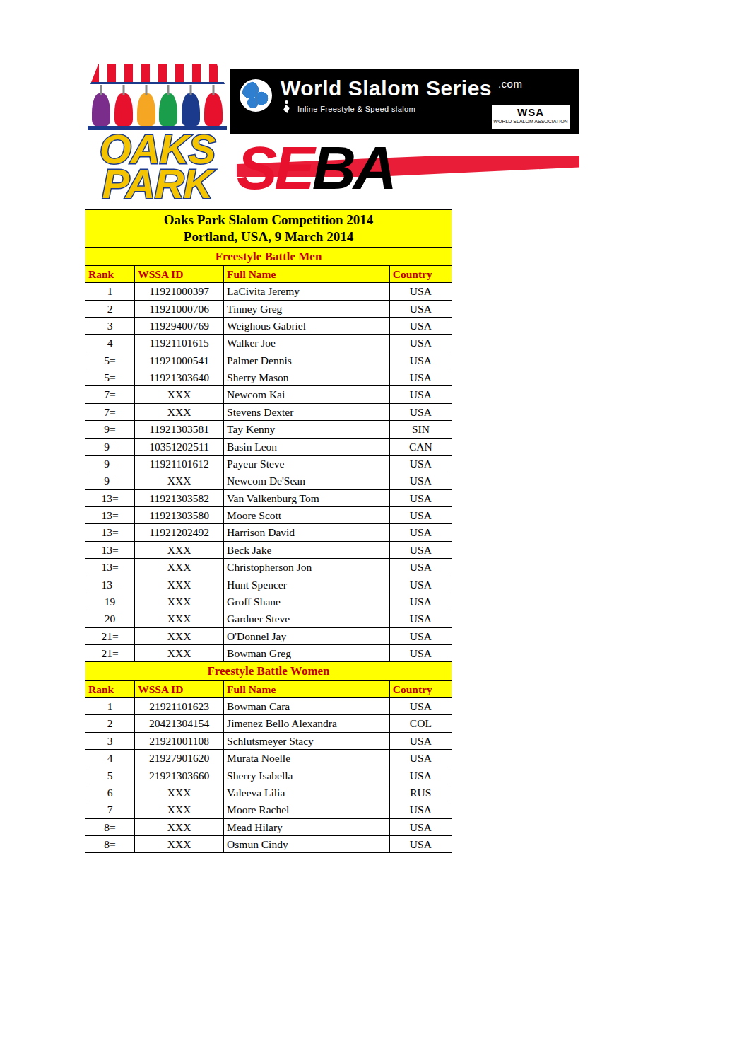OAKS PARK
World Slalom Series .com
Inline Freestyle & Speed slalom
WSA WORLD SLALOM ASSOCIATION
SEBA
| Oaks Park Slalom Competition 2014 Portland, USA, 9 March 2014 |
| Freestyle Battle Men |
| Rank | WSSA ID | Full Name | Country |
| 1 | 11921000397 | LaCivita Jeremy | USA |
| 2 | 11921000706 | Tinney Greg | USA |
| 3 | 11929400769 | Weighous Gabriel | USA |
| 4 | 11921101615 | Walker Joe | USA |
| 5= | 11921000541 | Palmer Dennis | USA |
| 5= | 11921303640 | Sherry Mason | USA |
| 7= | XXX | Newcom Kai | USA |
| 7= | XXX | Stevens Dexter | USA |
| 9= | 11921303581 | Tay Kenny | SIN |
| 9= | 10351202511 | Basin Leon | CAN |
| 9= | 11921101612 | Payeur Steve | USA |
| 9= | XXX | Newcom De'Sean | USA |
| 13= | 11921303582 | Van Valkenburg Tom | USA |
| 13= | 11921303580 | Moore Scott | USA |
| 13= | 11921202492 | Harrison David | USA |
| 13= | XXX | Beck Jake | USA |
| 13= | XXX | Christopherson Jon | USA |
| 13= | XXX | Hunt Spencer | USA |
| 19 | XXX | Groff Shane | USA |
| 20 | XXX | Gardner Steve | USA |
| 21= | XXX | O'Donnel Jay | USA |
| 21= | XXX | Bowman Greg | USA |
| Freestyle Battle Women |
| Rank | WSSA ID | Full Name | Country |
| 1 | 21921101623 | Bowman Cara | USA |
| 2 | 20421304154 | Jimenez Bello Alexandra | COL |
| 3 | 21921001108 | Schlutsmeyer Stacy | USA |
| 4 | 21927901620 | Murata Noelle | USA |
| 5 | 21921303660 | Sherry Isabella | USA |
| 6 | XXX | Valeeva Lilia | RUS |
| 7 | XXX | Moore Rachel | USA |
| 8= | XXX | Mead Hilary | USA |
| 8= | XXX | Osmun Cindy | USA |